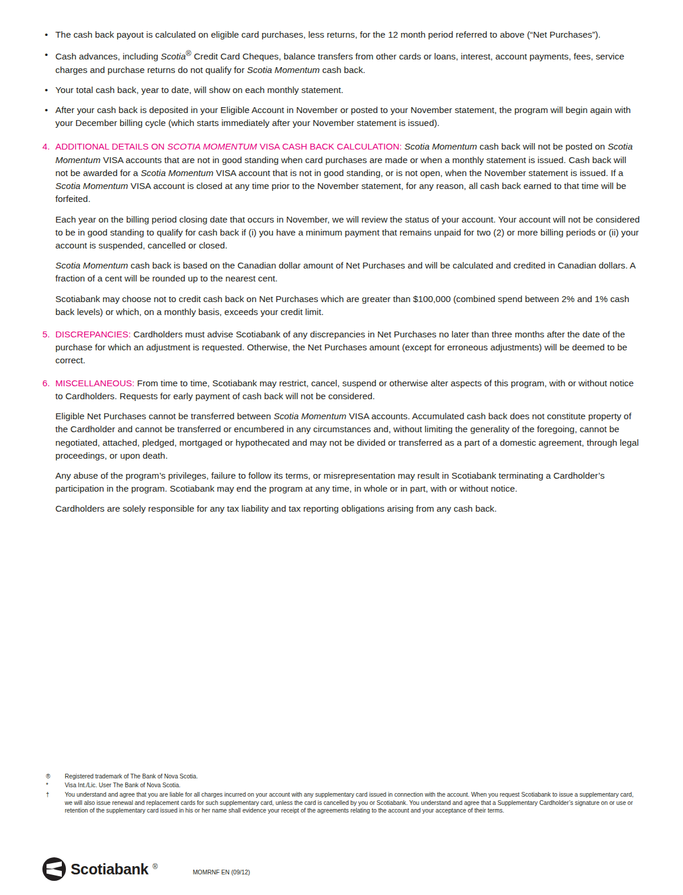The cash back payout is calculated on eligible card purchases, less returns, for the 12 month period referred to above (“Net Purchases”).
Cash advances, including Scotia® Credit Card Cheques, balance transfers from other cards or loans, interest, account payments, fees, service charges and purchase returns do not qualify for Scotia Momentum cash back.
Your total cash back, year to date, will show on each monthly statement.
After your cash back is deposited in your Eligible Account in November or posted to your November statement, the program will begin again with your December billing cycle (which starts immediately after your November statement is issued).
4.
Additional details on Scotia Momentum VISA cash back calculation: Scotia Momentum cash back will not be posted on Scotia Momentum VISA accounts that are not in good standing when card purchases are made or when a monthly statement is issued. Cash back will not be awarded for a Scotia Momentum VISA account that is not in good standing, or is not open, when the November statement is issued. If a Scotia Momentum VISA account is closed at any time prior to the November statement, for any reason, all cash back earned to that time will be forfeited.
Each year on the billing period closing date that occurs in November, we will review the status of your account. Your account will not be considered to be in good standing to qualify for cash back if (i) you have a minimum payment that remains unpaid for two (2) or more billing periods or (ii) your account is suspended, cancelled or closed.
Scotia Momentum cash back is based on the Canadian dollar amount of Net Purchases and will be calculated and credited in Canadian dollars. A fraction of a cent will be rounded up to the nearest cent.
Scotiabank may choose not to credit cash back on Net Purchases which are greater than $100,000 (combined spend between 2% and 1% cash back levels) or which, on a monthly basis, exceeds your credit limit.
5.
Discrepancies: Cardholders must advise Scotiabank of any discrepancies in Net Purchases no later than three months after the date of the purchase for which an adjustment is requested. Otherwise, the Net Purchases amount (except for erroneous adjustments) will be deemed to be correct.
6.
Miscellaneous: From time to time, Scotiabank may restrict, cancel, suspend or otherwise alter aspects of this program, with or without notice to Cardholders. Requests for early payment of cash back will not be considered.
Eligible Net Purchases cannot be transferred between Scotia Momentum VISA accounts. Accumulated cash back does not constitute property of the Cardholder and cannot be transferred or encumbered in any circumstances and, without limiting the generality of the foregoing, cannot be negotiated, attached, pledged, mortgaged or hypothecated and may not be divided or transferred as a part of a domestic agreement, through legal proceedings, or upon death.
Any abuse of the program’s privileges, failure to follow its terms, or misrepresentation may result in Scotiabank terminating a Cardholder’s participation in the program. Scotiabank may end the program at any time, in whole or in part, with or without notice.
Cardholders are solely responsible for any tax liability and tax reporting obligations arising from any cash back.
| ® | Registered trademark of The Bank of Nova Scotia. |
| * | Visa Int./Lic. User The Bank of Nova Scotia. |
| † | You understand and agree that you are liable for all charges incurred on your account with any supplementary card issued in connection with the account. When you request Scotiabank to issue a supplementary card, we will also issue renewal and replacement cards for such supplementary card, unless the card is cancelled by you or Scotiabank. You understand and agree that a Supplementary Cardholder’s signature on or use or retention of the supplementary card issued in his or her name shall evidence your receipt of the agreements relating to the account and your acceptance of their terms. |
Scotiabank ®
MOMRNF EN (09/12)